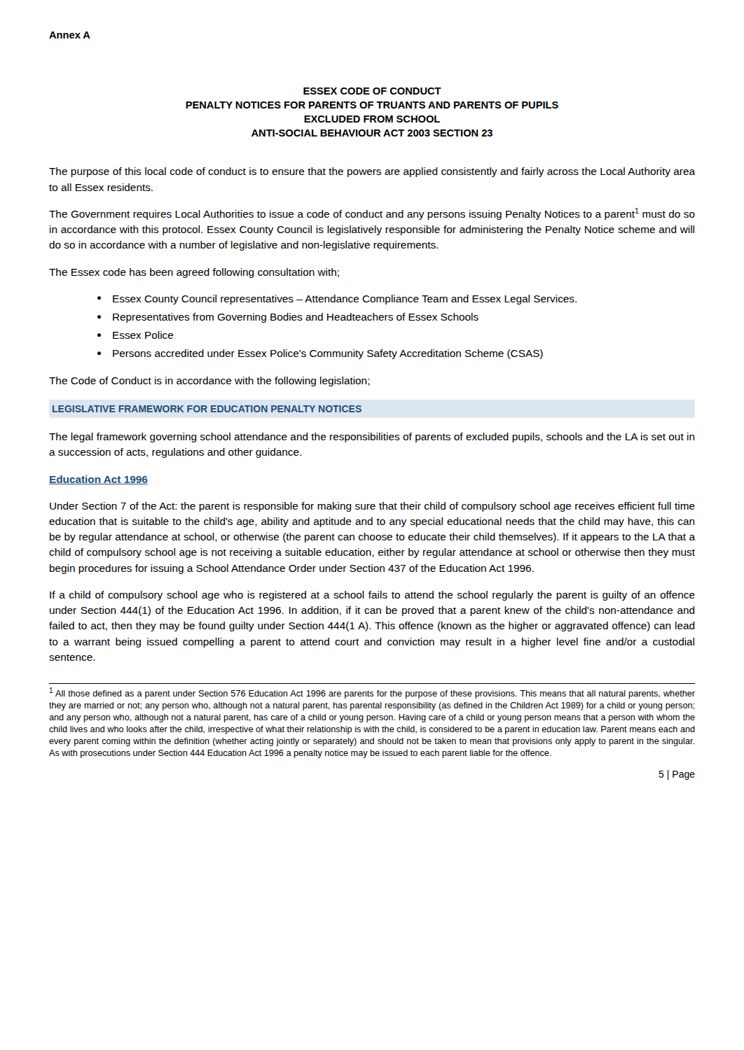Annex A
ESSEX CODE OF CONDUCT
PENALTY NOTICES FOR PARENTS OF TRUANTS AND PARENTS OF PUPILS
EXCLUDED FROM SCHOOL
ANTI-SOCIAL BEHAVIOUR ACT 2003 SECTION 23
The purpose of this local code of conduct is to ensure that the powers are applied consistently and fairly across the Local Authority area to all Essex residents.
The Government requires Local Authorities to issue a code of conduct and any persons issuing Penalty Notices to a parent1 must do so in accordance with this protocol. Essex County Council is legislatively responsible for administering the Penalty Notice scheme and will do so in accordance with a number of legislative and non-legislative requirements.
The Essex code has been agreed following consultation with;
Essex County Council representatives – Attendance Compliance Team and Essex Legal Services.
Representatives from Governing Bodies and Headteachers of Essex Schools
Essex Police
Persons accredited under Essex Police's Community Safety Accreditation Scheme (CSAS)
The Code of Conduct is in accordance with the following legislation;
LEGISLATIVE FRAMEWORK FOR EDUCATION PENALTY NOTICES
The legal framework governing school attendance and the responsibilities of parents of excluded pupils, schools and the LA is set out in a succession of acts, regulations and other guidance.
Education Act 1996
Under Section 7 of the Act: the parent is responsible for making sure that their child of compulsory school age receives efficient full time education that is suitable to the child's age, ability and aptitude and to any special educational needs that the child may have, this can be by regular attendance at school, or otherwise (the parent can choose to educate their child themselves). If it appears to the LA that a child of compulsory school age is not receiving a suitable education, either by regular attendance at school or otherwise then they must begin procedures for issuing a School Attendance Order under Section 437 of the Education Act 1996.
If a child of compulsory school age who is registered at a school fails to attend the school regularly the parent is guilty of an offence under Section 444(1) of the Education Act 1996. In addition, if it can be proved that a parent knew of the child's non-attendance and failed to act, then they may be found guilty under Section 444(1 A). This offence (known as the higher or aggravated offence) can lead to a warrant being issued compelling a parent to attend court and conviction may result in a higher level fine and/or a custodial sentence.
1 All those defined as a parent under Section 576 Education Act 1996 are parents for the purpose of these provisions. This means that all natural parents, whether they are married or not; any person who, although not a natural parent, has parental responsibility (as defined in the Children Act 1989) for a child or young person; and any person who, although not a natural parent, has care of a child or young person. Having care of a child or young person means that a person with whom the child lives and who looks after the child, irrespective of what their relationship is with the child, is considered to be a parent in education law. Parent means each and every parent coming within the definition (whether acting jointly or separately) and should not be taken to mean that provisions only apply to parent in the singular. As with prosecutions under Section 444 Education Act 1996 a penalty notice may be issued to each parent liable for the offence.
5 | Page